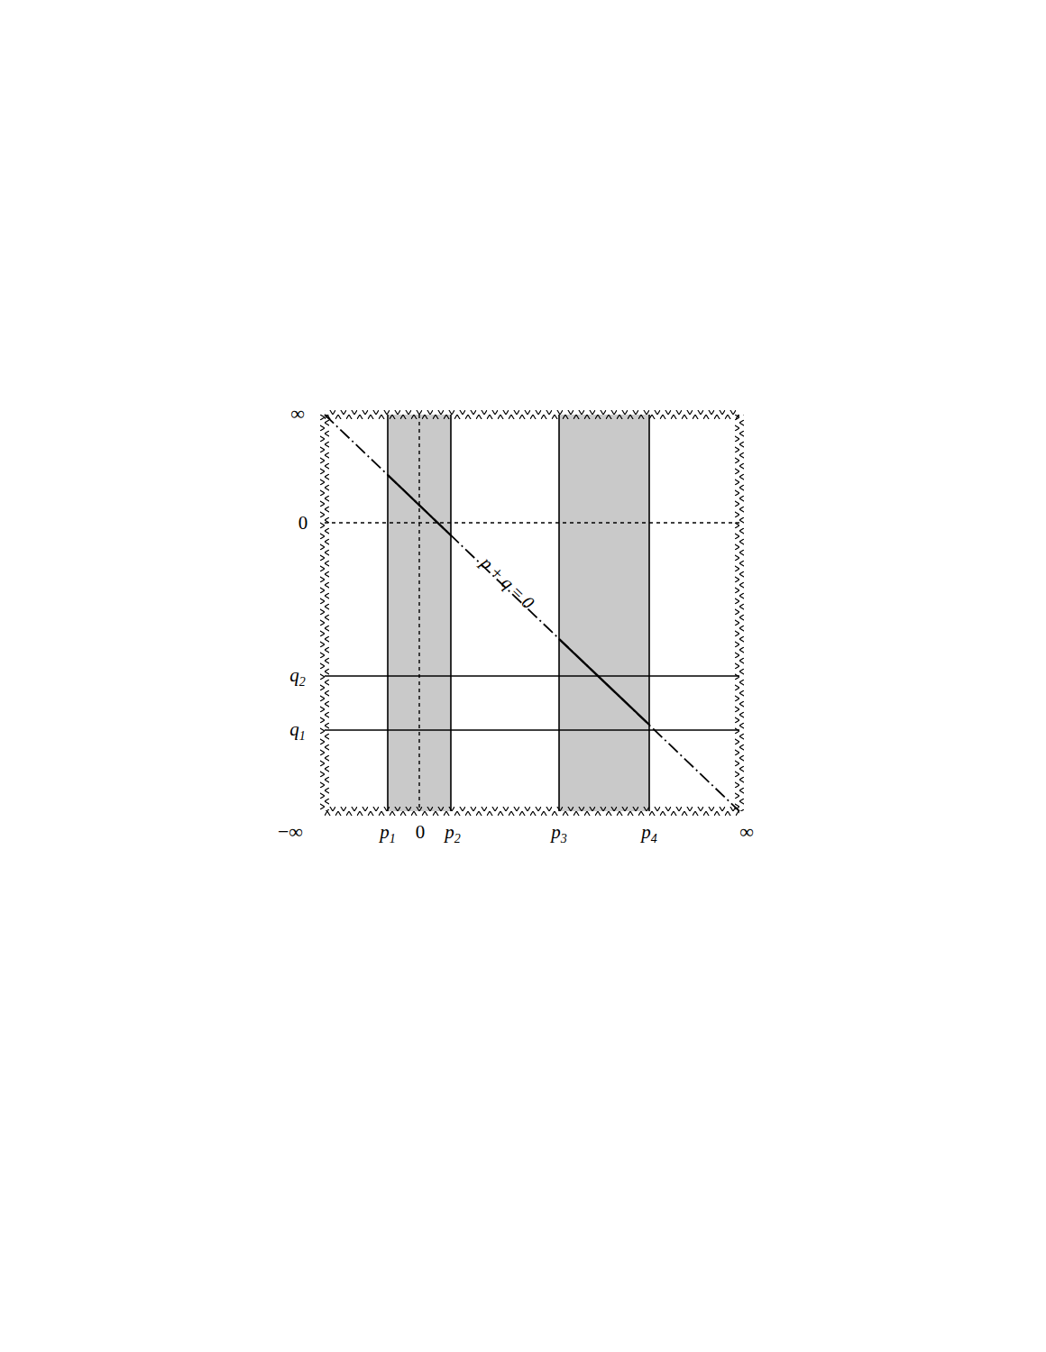Diagram of the p–q plane A square region bounded by wavy lines, with vertical shaded strips between p1 and p2 and between p3 and p4, horizontal reference lines at q1, q2 and 0, a vertical dotted line at p = 0, a horizontal dotted line at q = 0, and a dash-dotted diagonal line labelled p + q = 0 running from the top-left to the bottom-right. p + q = 0 ∞ 0 q2 q1 −∞ p1 0 p2 p3 p4 ∞